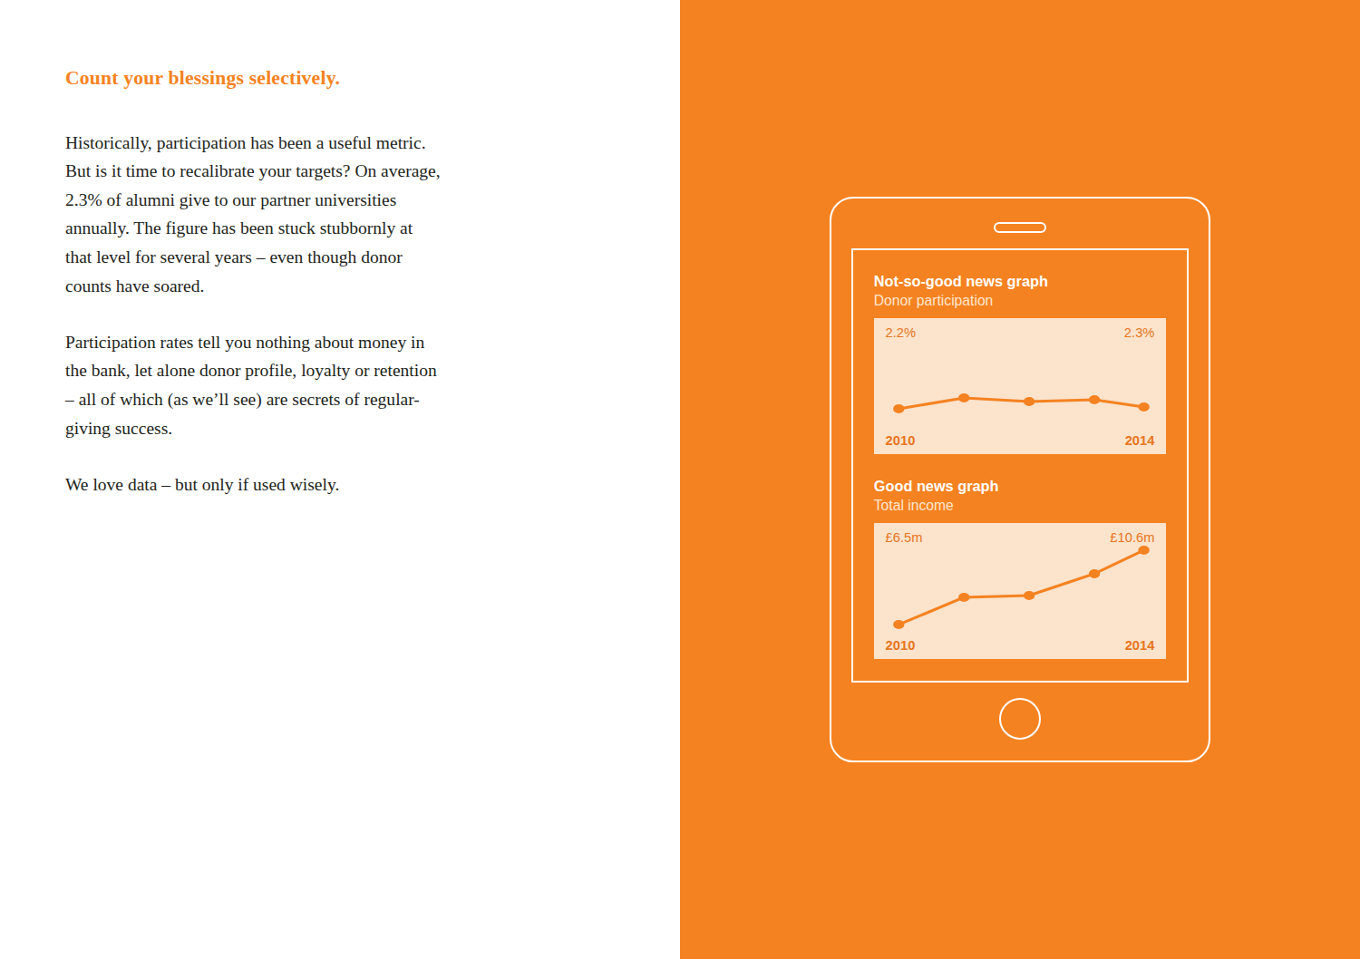Count your blessings selectively.
Historically, participation has been a useful metric. But is it time to recalibrate your targets? On average, 2.3% of alumni give to our partner universities annually. The figure has been stuck stubbornly at that level for several years – even though donor counts have soared.
Participation rates tell you nothing about money in the bank, let alone donor profile, loyalty or retention – all of which (as we’ll see) are secrets of regular-giving success.
We love data – but only if used wisely.
Not-so-good news graph
Donor participation
2.2% 2.3% 2010 2014
Good news graph
Total income
£6.5m £10.6m 2010 2014